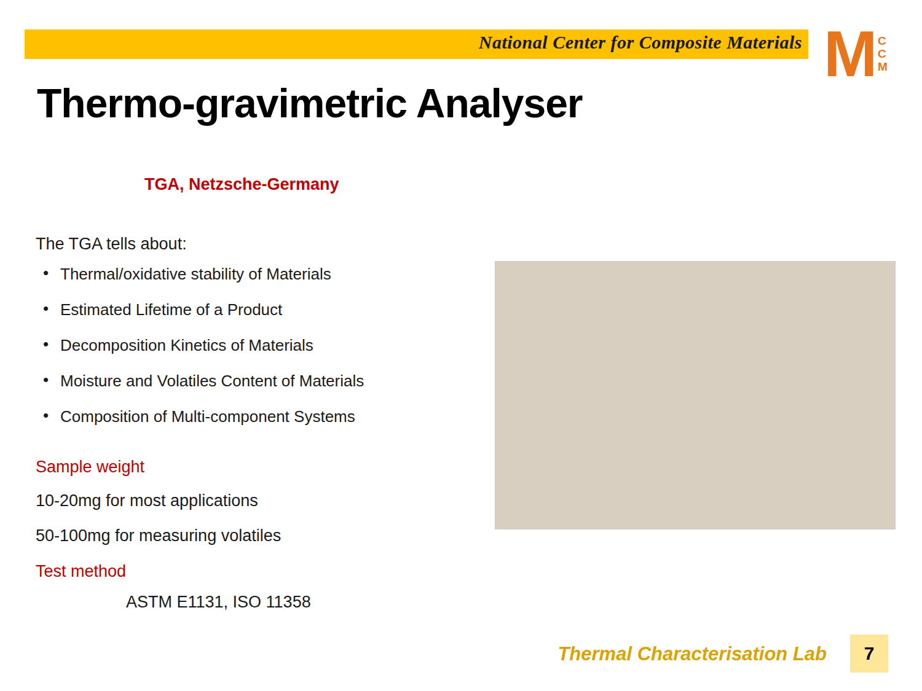National Center for Composite Materials
M
C
C
M
Thermo-gravimetric Analyser
TGA, Netzsche-Germany
The TGA tells about:
Thermal/oxidative stability of Materials
Estimated Lifetime of a Product
Decomposition Kinetics of Materials
Moisture and Volatiles Content of Materials
Composition of Multi-component Systems
Sample weight
10-20mg for most applications
50-100mg for measuring volatiles
Test method
ASTM E1131, ISO 11358
Thermal Characterisation Lab
7